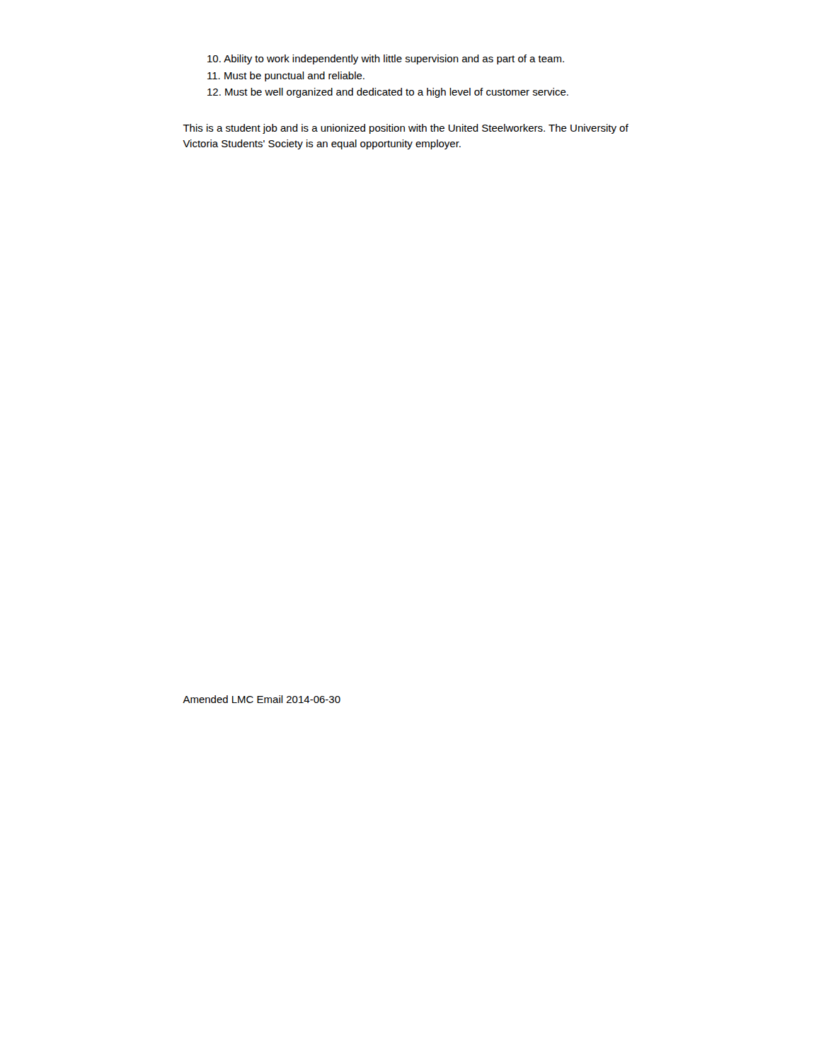10. Ability to work independently with little supervision and as part of a team.
11. Must be punctual and reliable.
12. Must be well organized and dedicated to a high level of customer service.
This is a student job and is a unionized position with the United Steelworkers. The University of Victoria Students' Society is an equal opportunity employer.
Amended LMC Email 2014-06-30